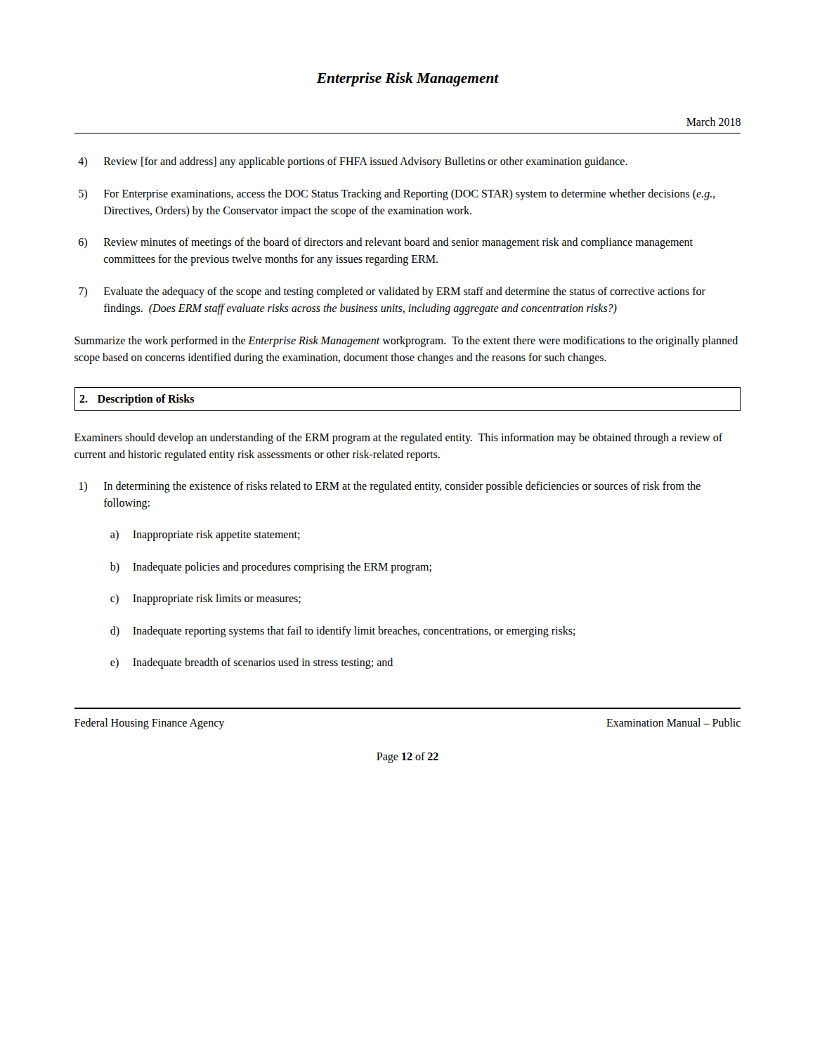Enterprise Risk Management
March 2018
4) Review [for and address] any applicable portions of FHFA issued Advisory Bulletins or other examination guidance.
5) For Enterprise examinations, access the DOC Status Tracking and Reporting (DOC STAR) system to determine whether decisions (e.g., Directives, Orders) by the Conservator impact the scope of the examination work.
6) Review minutes of meetings of the board of directors and relevant board and senior management risk and compliance management committees for the previous twelve months for any issues regarding ERM.
7) Evaluate the adequacy of the scope and testing completed or validated by ERM staff and determine the status of corrective actions for findings. (Does ERM staff evaluate risks across the business units, including aggregate and concentration risks?)
Summarize the work performed in the Enterprise Risk Management workprogram. To the extent there were modifications to the originally planned scope based on concerns identified during the examination, document those changes and the reasons for such changes.
2. Description of Risks
Examiners should develop an understanding of the ERM program at the regulated entity. This information may be obtained through a review of current and historic regulated entity risk assessments or other risk-related reports.
1) In determining the existence of risks related to ERM at the regulated entity, consider possible deficiencies or sources of risk from the following:
a) Inappropriate risk appetite statement;
b) Inadequate policies and procedures comprising the ERM program;
c) Inappropriate risk limits or measures;
d) Inadequate reporting systems that fail to identify limit breaches, concentrations, or emerging risks;
e) Inadequate breadth of scenarios used in stress testing; and
Federal Housing Finance Agency Examination Manual – Public
Page 12 of 22